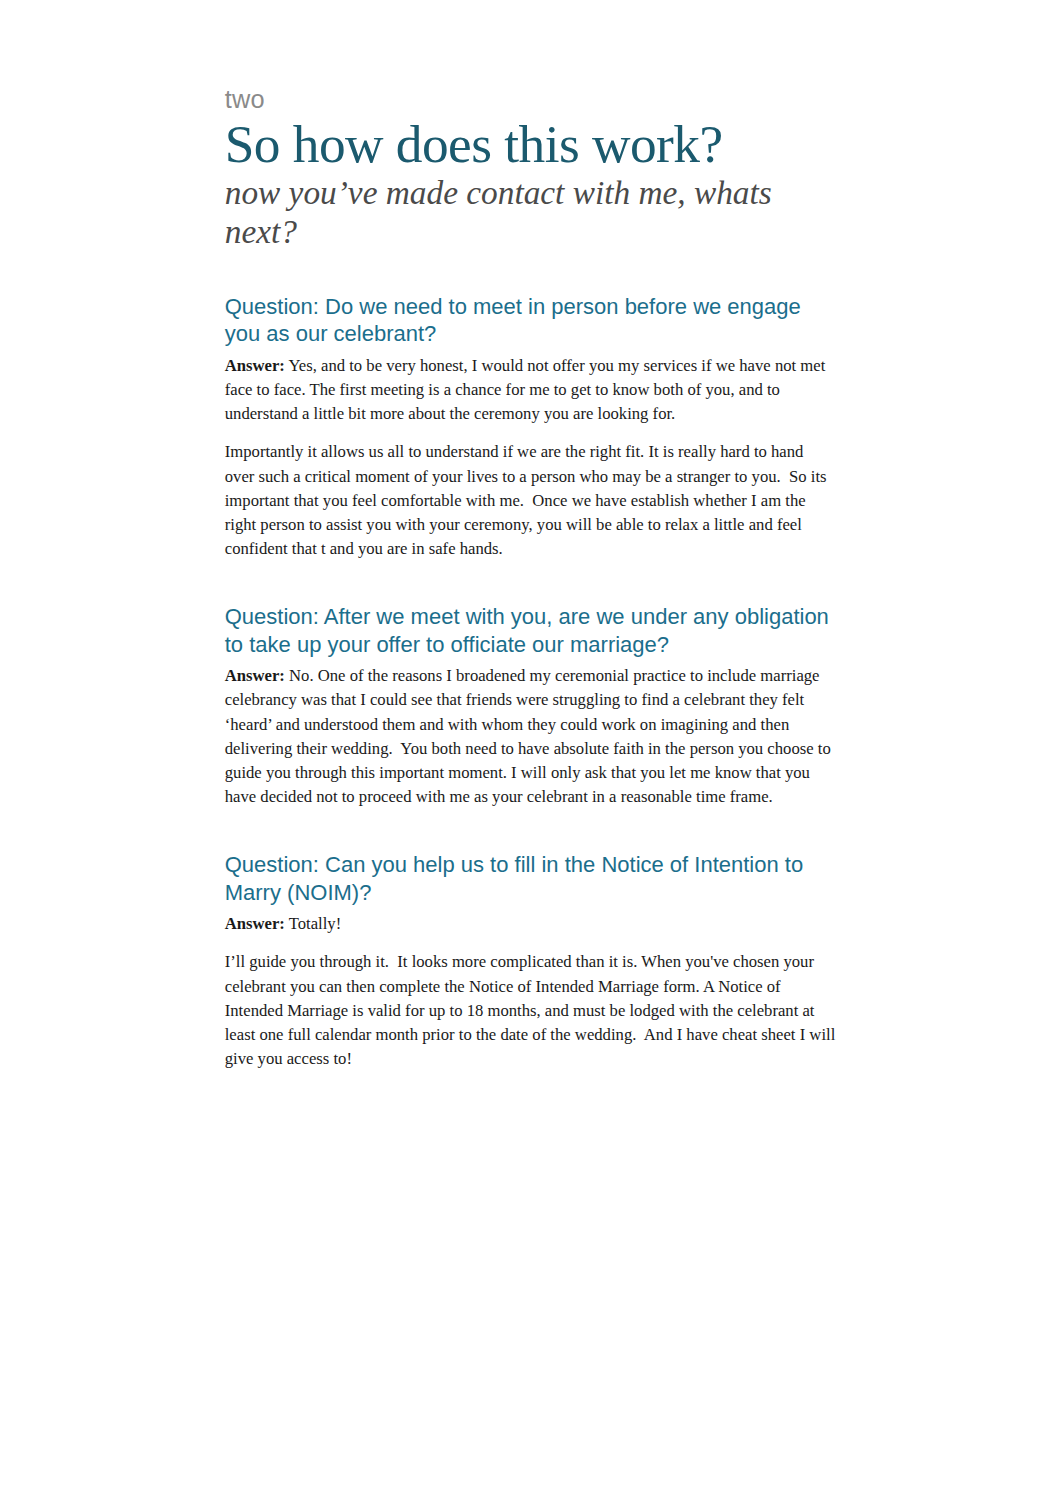two
So how does this work?
now you’ve made contact with me, whats next?
Question: Do we need to meet in person before we engage you as our celebrant?
Answer: Yes, and to be very honest, I would not offer you my services if we have not met face to face. The first meeting is a chance for me to get to know both of you, and to understand a little bit more about the ceremony you are looking for.
Importantly it allows us all to understand if we are the right fit. It is really hard to hand over such a critical moment of your lives to a person who may be a stranger to you. So its important that you feel comfortable with me. Once we have establish whether I am the right person to assist you with your ceremony, you will be able to relax a little and feel confident that t and you are in safe hands.
Question: After we meet with you, are we under any obligation to take up your offer to officiate our marriage?
Answer: No. One of the reasons I broadened my ceremonial practice to include marriage celebrancy was that I could see that friends were struggling to find a celebrant they felt ‘heard’ and understood them and with whom they could work on imagining and then delivering their wedding. You both need to have absolute faith in the person you choose to guide you through this important moment. I will only ask that you let me know that you have decided not to proceed with me as your celebrant in a reasonable time frame.
Question: Can you help us to fill in the Notice of Intention to Marry (NOIM)?
Answer: Totally!
I’ll guide you through it. It looks more complicated than it is. When you've chosen your celebrant you can then complete the Notice of Intended Marriage form. A Notice of Intended Marriage is valid for up to 18 months, and must be lodged with the celebrant at least one full calendar month prior to the date of the wedding. And I have cheat sheet I will give you access to!